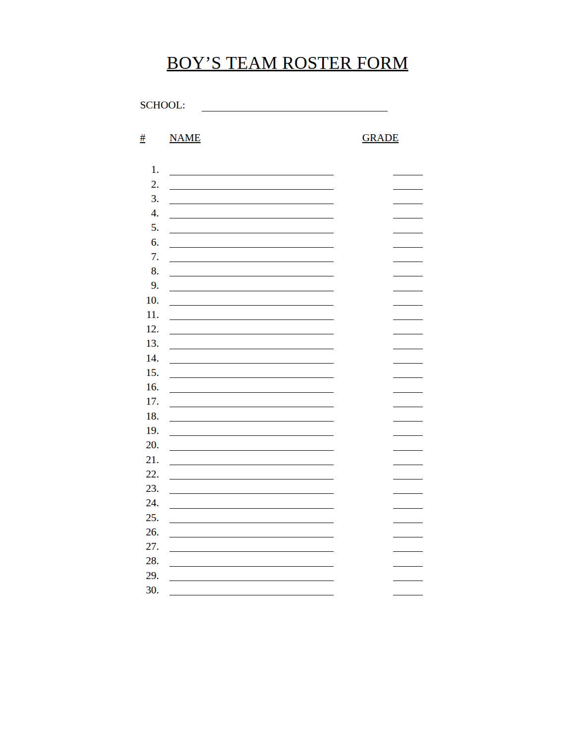BOY’S TEAM ROSTER FORM
SCHOOL:
# NAME GRADE
1.
2.
3.
4.
5.
6.
7.
8.
9.
10.
11.
12.
13.
14.
15.
16.
17.
18.
19.
20.
21.
22.
23.
24.
25.
26.
27.
28.
29.
30.